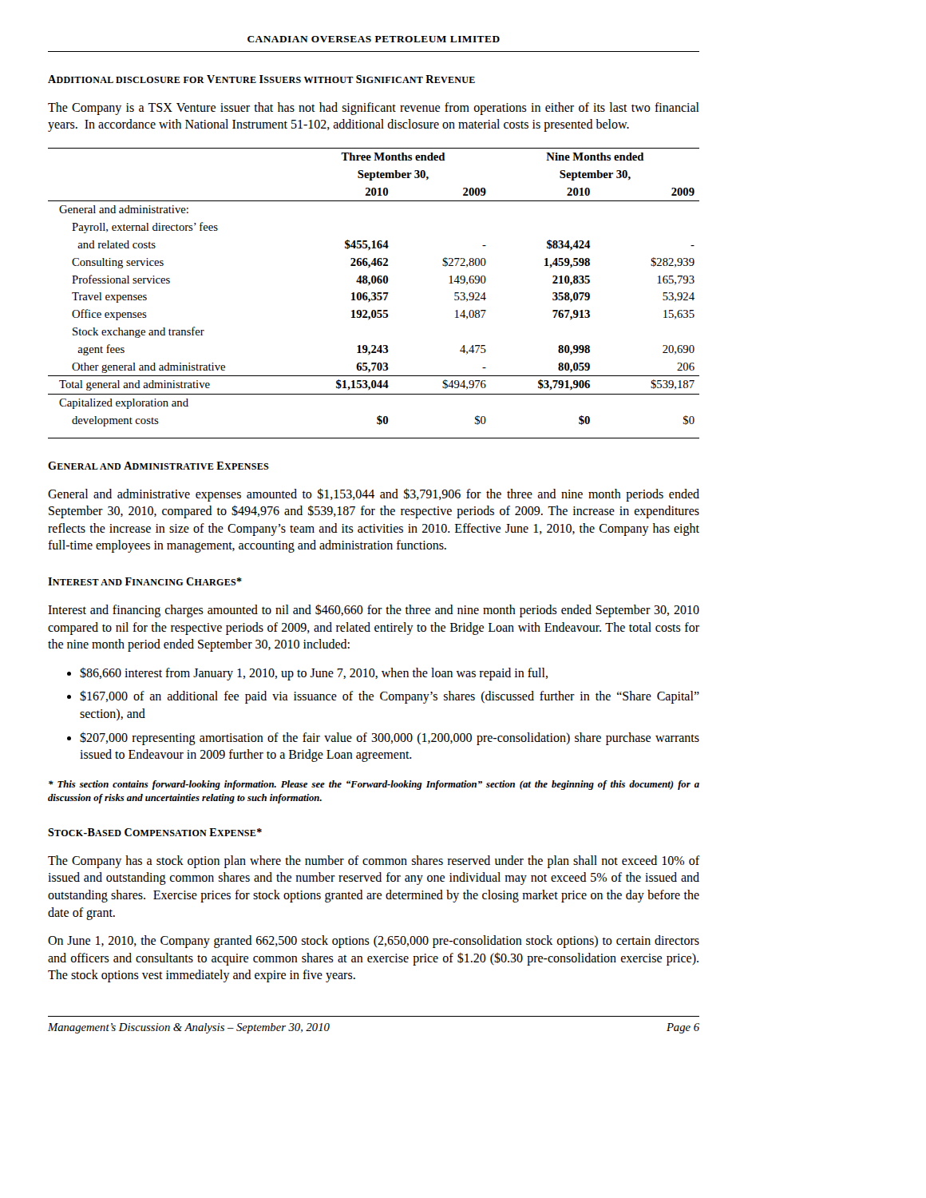CANADIAN OVERSEAS PETROLEUM LIMITED
ADDITIONAL DISCLOSURE FOR VENTURE ISSUERS WITHOUT SIGNIFICANT REVENUE
The Company is a TSX Venture issuer that has not had significant revenue from operations in either of its last two financial years. In accordance with National Instrument 51-102, additional disclosure on material costs is presented below.
| | Three Months ended | Nine Months ended |
| | September 30, | September 30, |
| | 2010 | 2009 | 2010 | 2009 |
| General and administrative: | | | | |
| Payroll, external directors’ fees | | | | |
| and related costs | $455,164 | - | $834,424 | - |
| Consulting services | 266,462 | $272,800 | 1,459,598 | $282,939 |
| Professional services | 48,060 | 149,690 | 210,835 | 165,793 |
| Travel expenses | 106,357 | 53,924 | 358,079 | 53,924 |
| Office expenses | 192,055 | 14,087 | 767,913 | 15,635 |
| Stock exchange and transfer | | | | |
| agent fees | 19,243 | 4,475 | 80,998 | 20,690 |
| Other general and administrative | 65,703 | - | 80,059 | 206 |
| Total general and administrative | $1,153,044 | $494,976 | $3,791,906 | $539,187 |
| Capitalized exploration and | | | | |
| development costs | $0 | $0 | $0 | $0 |
GENERAL AND ADMINISTRATIVE EXPENSES
General and administrative expenses amounted to $1,153,044 and $3,791,906 for the three and nine month periods ended September 30, 2010, compared to $494,976 and $539,187 for the respective periods of 2009. The increase in expenditures reflects the increase in size of the Company’s team and its activities in 2010. Effective June 1, 2010, the Company has eight full-time employees in management, accounting and administration functions.
INTEREST AND FINANCING CHARGES*
Interest and financing charges amounted to nil and $460,660 for the three and nine month periods ended September 30, 2010 compared to nil for the respective periods of 2009, and related entirely to the Bridge Loan with Endeavour. The total costs for the nine month period ended September 30, 2010 included:
$86,660 interest from January 1, 2010, up to June 7, 2010, when the loan was repaid in full,
$167,000 of an additional fee paid via issuance of the Company’s shares (discussed further in the “Share Capital” section), and
$207,000 representing amortisation of the fair value of 300,000 (1,200,000 pre-consolidation) share purchase warrants issued to Endeavour in 2009 further to a Bridge Loan agreement.
* This section contains forward-looking information. Please see the “Forward-looking Information” section (at the beginning of this document) for a discussion of risks and uncertainties relating to such information.
STOCK-BASED COMPENSATION EXPENSE*
The Company has a stock option plan where the number of common shares reserved under the plan shall not exceed 10% of issued and outstanding common shares and the number reserved for any one individual may not exceed 5% of the issued and outstanding shares. Exercise prices for stock options granted are determined by the closing market price on the day before the date of grant.
On June 1, 2010, the Company granted 662,500 stock options (2,650,000 pre-consolidation stock options) to certain directors and officers and consultants to acquire common shares at an exercise price of $1.20 ($0.30 pre-consolidation exercise price). The stock options vest immediately and expire in five years.
Management’s Discussion & Analysis – September 30, 2010 Page 6